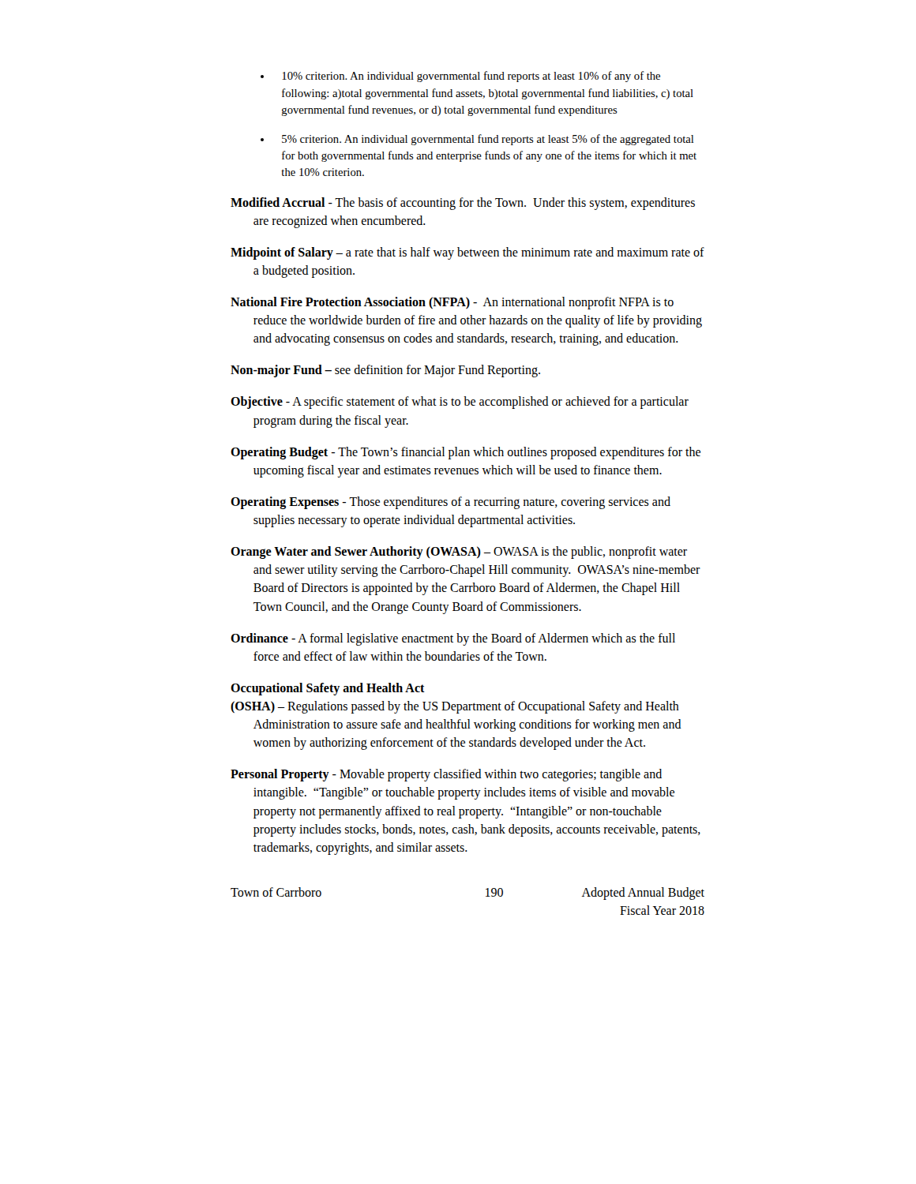10% criterion. An individual governmental fund reports at least 10% of any of the following: a)total governmental fund assets, b)total governmental fund liabilities, c) total governmental fund revenues, or d) total governmental fund expenditures
5% criterion. An individual governmental fund reports at least 5% of the aggregated total for both governmental funds and enterprise funds of any one of the items for which it met the 10% criterion.
Modified Accrual - The basis of accounting for the Town. Under this system, expenditures are recognized when encumbered.
Midpoint of Salary – a rate that is half way between the minimum rate and maximum rate of a budgeted position.
National Fire Protection Association (NFPA) - An international nonprofit NFPA is to reduce the worldwide burden of fire and other hazards on the quality of life by providing and advocating consensus on codes and standards, research, training, and education.
Non-major Fund – see definition for Major Fund Reporting.
Objective - A specific statement of what is to be accomplished or achieved for a particular program during the fiscal year.
Operating Budget - The Town’s financial plan which outlines proposed expenditures for the upcoming fiscal year and estimates revenues which will be used to finance them.
Operating Expenses - Those expenditures of a recurring nature, covering services and supplies necessary to operate individual departmental activities.
Orange Water and Sewer Authority (OWASA) – OWASA is the public, nonprofit water and sewer utility serving the Carrboro-Chapel Hill community. OWASA’s nine-member Board of Directors is appointed by the Carrboro Board of Aldermen, the Chapel Hill Town Council, and the Orange County Board of Commissioners.
Ordinance - A formal legislative enactment by the Board of Aldermen which as the full force and effect of law within the boundaries of the Town.
Occupational Safety and Health Act
(OSHA) – Regulations passed by the US Department of Occupational Safety and Health Administration to assure safe and healthful working conditions for working men and women by authorizing enforcement of the standards developed under the Act.
Personal Property - Movable property classified within two categories; tangible and intangible. “Tangible” or touchable property includes items of visible and movable property not permanently affixed to real property. “Intangible” or non-touchable property includes stocks, bonds, notes, cash, bank deposits, accounts receivable, patents, trademarks, copyrights, and similar assets.
Town of Carrboro 190 Adopted Annual Budget
Fiscal Year 2018